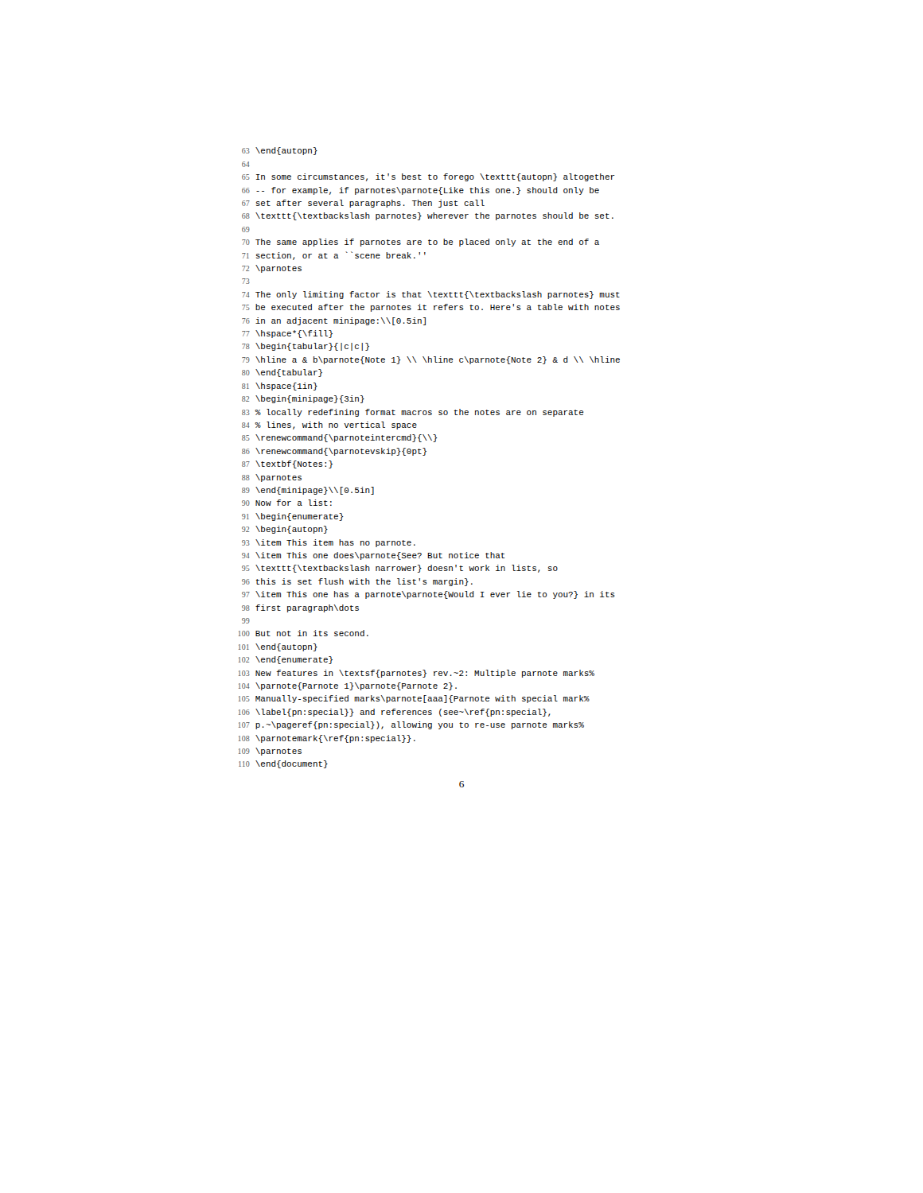63\end{autopn}
64
65 In some circumstances, it's best to forego \texttt{autopn} altogether
66-- for example, if parnotes\parnote{Like this one.} should only be
67set after several paragraphs. Then just call
68\texttt{\textbackslash parnotes} wherever the parnotes should be set.
69
70 The same applies if parnotes are to be placed only at the end of a
71section, or at a ``scene break.''
72\parnotes
73
74 The only limiting factor is that \texttt{\textbackslash parnotes} must
75be executed after the parnotes it refers to. Here's a table with notes
76in an adjacent minipage:\\[0.5in]
77\hspace*{\fill}
78\begin{tabular}{|c|c|}
79\hline a & b\parnote{Note 1} \\ \hline c\parnote{Note 2} & d \\ \hline
80\end{tabular}
81\hspace{1in}
82\begin{minipage}{3in}
83% locally redefining format macros so the notes are on separate
84% lines, with no vertical space
85\renewcommand{\parnoteintercmd}{\\}
86\renewcommand{\parnotevskip}{0pt}
87\textbf{Notes:}
88\parnotes
89\end{minipage}\\[0.5in]
90 Now for a list:
91\begin{enumerate}
92\begin{autopn}
93\item This item has no parnote.
94\item This one does\parnote{See? But notice that
95\texttt{\textbackslash narrower} doesn't work in lists, so
96this is set flush with the list's margin}.
97\item This one has a parnote\parnote{Would I ever lie to you?} in its
98first paragraph\dots
99
100 But not in its second.
101\end{autopn}
102\end{enumerate}
103 New features in \textsf{parnotes} rev.~2: Multiple parnote marks%
104\parnote{Parnote 1}\parnote{Parnote 2}.
105 Manually-specified marks\parnote[aaa]{Parnote with special mark%
106\label{pn:special}} and references (see~\ref{pn:special},
107p.~\pageref{pn:special}), allowing you to re-use parnote marks%
108\parnotemark{\ref{pn:special}}.
109\parnotes
110\end{document}
6